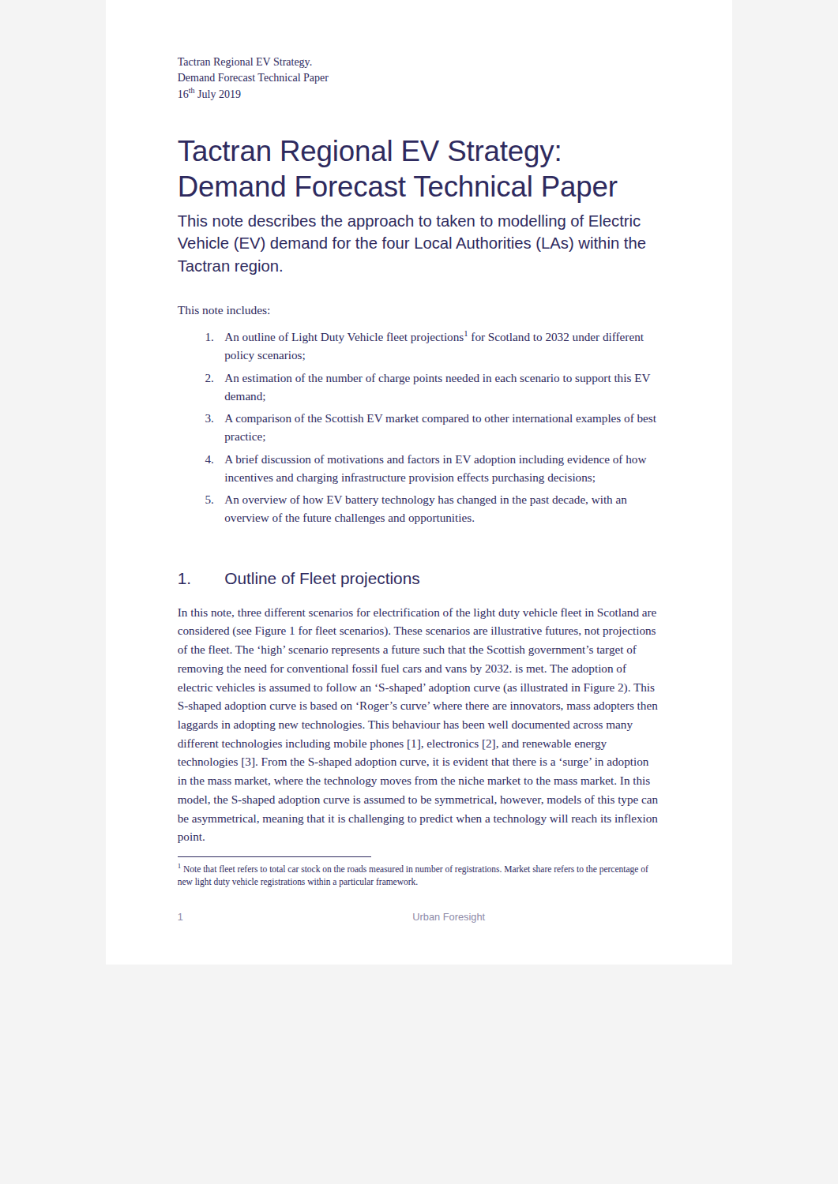Tactran Regional EV Strategy.
Demand Forecast Technical Paper
16th July 2019
Tactran Regional EV Strategy:
Demand Forecast Technical Paper
This note describes the approach to taken to modelling of Electric Vehicle (EV) demand for the four Local Authorities (LAs) within the Tactran region.
This note includes:
An outline of Light Duty Vehicle fleet projections1 for Scotland to 2032 under different policy scenarios;
An estimation of the number of charge points needed in each scenario to support this EV demand;
A comparison of the Scottish EV market compared to other international examples of best practice;
A brief discussion of motivations and factors in EV adoption including evidence of how incentives and charging infrastructure provision effects purchasing decisions;
An overview of how EV battery technology has changed in the past decade, with an overview of the future challenges and opportunities.
1. Outline of Fleet projections
In this note, three different scenarios for electrification of the light duty vehicle fleet in Scotland are considered (see Figure 1 for fleet scenarios). These scenarios are illustrative futures, not projections of the fleet. The ‘high’ scenario represents a future such that the Scottish government’s target of removing the need for conventional fossil fuel cars and vans by 2032. is met. The adoption of electric vehicles is assumed to follow an ‘S-shaped’ adoption curve (as illustrated in Figure 2). This S-shaped adoption curve is based on ‘Roger’s curve’ where there are innovators, mass adopters then laggards in adopting new technologies. This behaviour has been well documented across many different technologies including mobile phones [1], electronics [2], and renewable energy technologies [3]. From the S-shaped adoption curve, it is evident that there is a ‘surge’ in adoption in the mass market, where the technology moves from the niche market to the mass market. In this model, the S-shaped adoption curve is assumed to be symmetrical, however, models of this type can be asymmetrical, meaning that it is challenging to predict when a technology will reach its inflexion point.
1 Note that fleet refers to total car stock on the roads measured in number of registrations. Market share refers to the percentage of new light duty vehicle registrations within a particular framework.
1
Urban Foresight